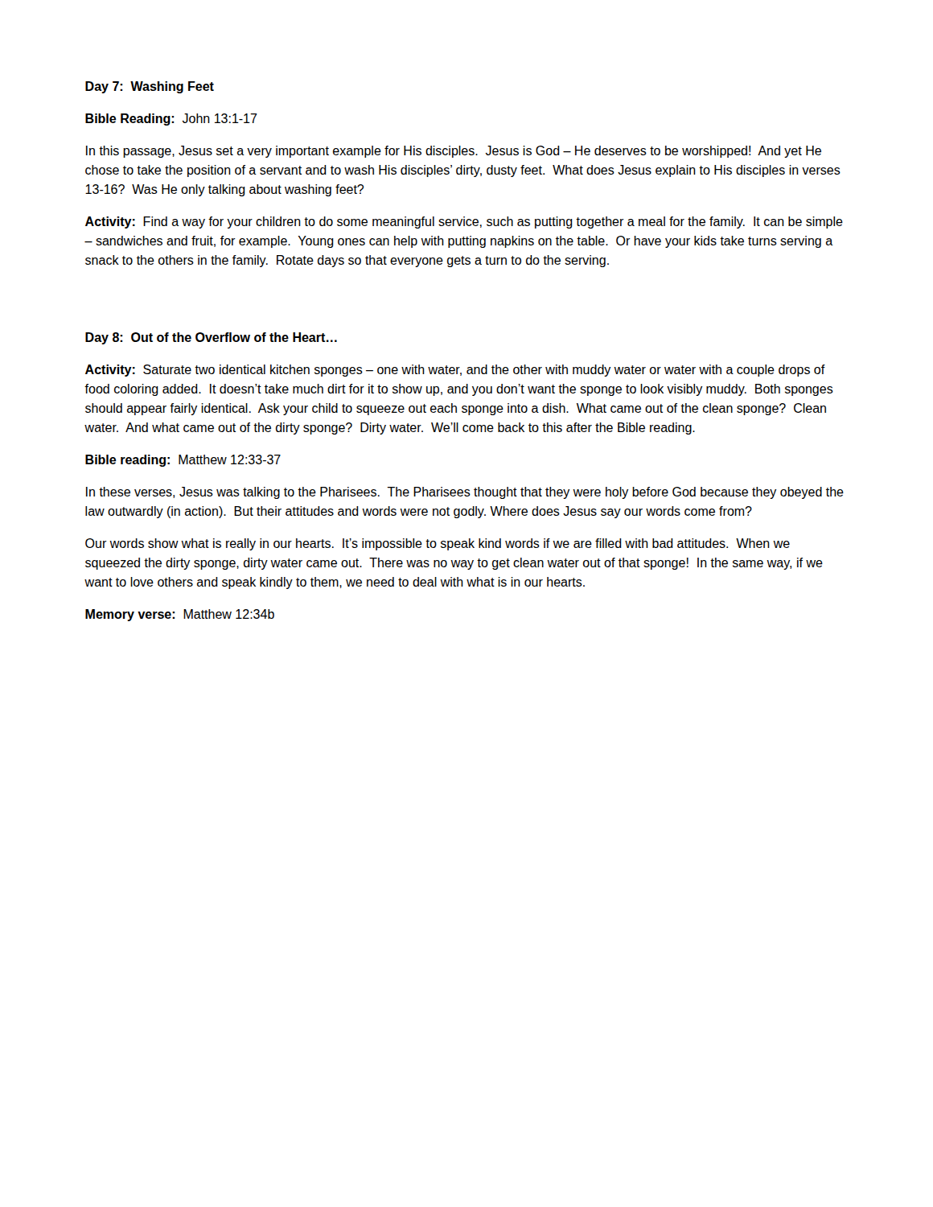Day 7: Washing Feet
Bible Reading: John 13:1-17
In this passage, Jesus set a very important example for His disciples. Jesus is God – He deserves to be worshipped! And yet He chose to take the position of a servant and to wash His disciples’ dirty, dusty feet. What does Jesus explain to His disciples in verses 13-16? Was He only talking about washing feet?
Activity: Find a way for your children to do some meaningful service, such as putting together a meal for the family. It can be simple – sandwiches and fruit, for example. Young ones can help with putting napkins on the table. Or have your kids take turns serving a snack to the others in the family. Rotate days so that everyone gets a turn to do the serving.
Day 8: Out of the Overflow of the Heart…
Activity: Saturate two identical kitchen sponges – one with water, and the other with muddy water or water with a couple drops of food coloring added. It doesn’t take much dirt for it to show up, and you don’t want the sponge to look visibly muddy. Both sponges should appear fairly identical. Ask your child to squeeze out each sponge into a dish. What came out of the clean sponge? Clean water. And what came out of the dirty sponge? Dirty water. We’ll come back to this after the Bible reading.
Bible reading: Matthew 12:33-37
In these verses, Jesus was talking to the Pharisees. The Pharisees thought that they were holy before God because they obeyed the law outwardly (in action). But their attitudes and words were not godly. Where does Jesus say our words come from?
Our words show what is really in our hearts. It’s impossible to speak kind words if we are filled with bad attitudes. When we squeezed the dirty sponge, dirty water came out. There was no way to get clean water out of that sponge! In the same way, if we want to love others and speak kindly to them, we need to deal with what is in our hearts.
Memory verse: Matthew 12:34b